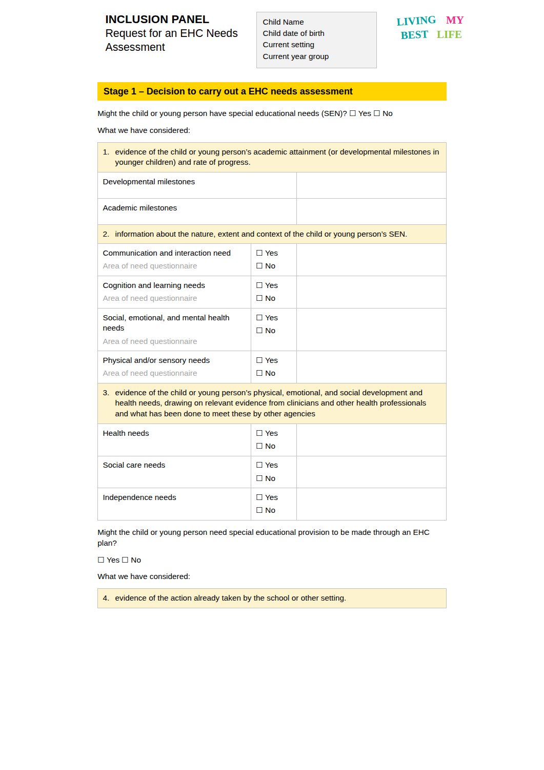INCLUSION PANEL
Request for an EHC Needs Assessment
Child Name
Child date of birth
Current setting
Current year group
Living My Best Life LIVING MY BEST LIFE
Stage 1 – Decision to carry out a EHC needs assessment
Might the child or young person have special educational needs (SEN)? ☐ Yes ☐ No
What we have considered:
| 1. evidence of the child or young person’s academic attainment (or developmental milestones in younger children) and rate of progress. |
| Developmental milestones | |
| Academic milestones | |
| 2. information about the nature, extent and context of the child or young person’s SEN. |
| Communication and interaction need Area of need questionnaire | ☐ Yes ☐ No | |
| Cognition and learning needs Area of need questionnaire | ☐ Yes ☐ No | |
| Social, emotional, and mental health needs Area of need questionnaire | ☐ Yes ☐ No | |
| Physical and/or sensory needs Area of need questionnaire | ☐ Yes ☐ No | |
| 3. evidence of the child or young person’s physical, emotional, and social development and health needs, drawing on relevant evidence from clinicians and other health professionals and what has been done to meet these by other agencies |
| Health needs | ☐ Yes ☐ No | |
| Social care needs | ☐ Yes ☐ No | |
| Independence needs | ☐ Yes ☐ No | |
Might the child or young person need special educational provision to be made through an EHC plan?
☐ Yes ☐ No
What we have considered:
| 4. evidence of the action already taken by the school or other setting. |